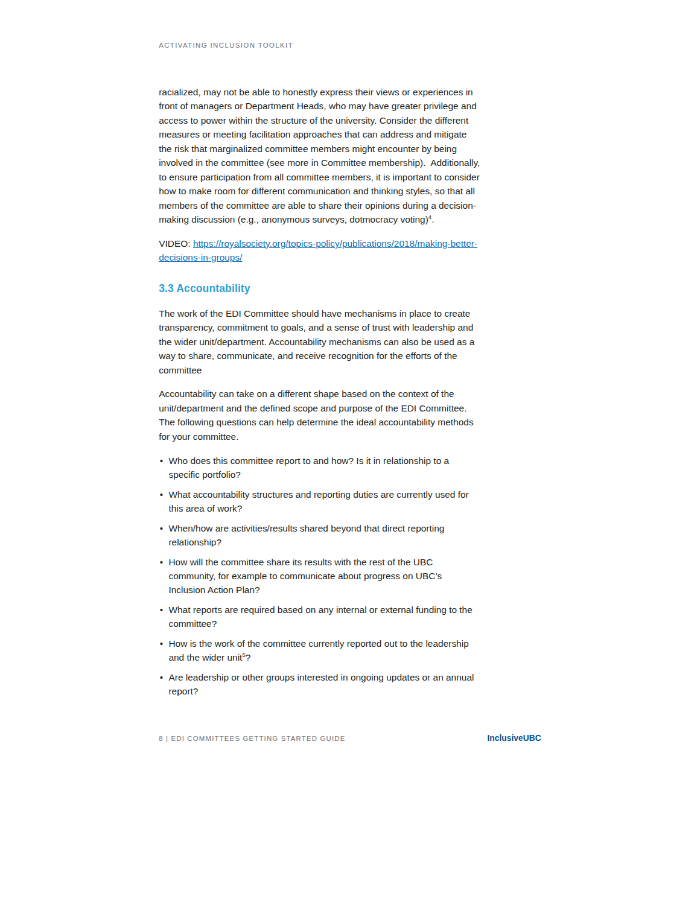Activating Inclusion Toolkit
racialized, may not be able to honestly express their views or experiences in front of managers or Department Heads, who may have greater privilege and access to power within the structure of the university. Consider the different measures or meeting facilitation approaches that can address and mitigate the risk that marginalized committee members might encounter by being involved in the committee (see more in Committee membership). Additionally, to ensure participation from all committee members, it is important to consider how to make room for different communication and thinking styles, so that all members of the committee are able to share their opinions during a decision-making discussion (e.g., anonymous surveys, dotmocracy voting)4.
VIDEO: https://royalsociety.org/topics-policy/publications/2018/making-better-decisions-in-groups/
3.3 Accountability
The work of the EDI Committee should have mechanisms in place to create transparency, commitment to goals, and a sense of trust with leadership and the wider unit/department. Accountability mechanisms can also be used as a way to share, communicate, and receive recognition for the efforts of the committee
Accountability can take on a different shape based on the context of the unit/department and the defined scope and purpose of the EDI Committee. The following questions can help determine the ideal accountability methods for your committee.
Who does this committee report to and how? Is it in relationship to a specific portfolio?
What accountability structures and reporting duties are currently used for this area of work?
When/how are activities/results shared beyond that direct reporting relationship?
How will the committee share its results with the rest of the UBC community, for example to communicate about progress on UBC’s Inclusion Action Plan?
What reports are required based on any internal or external funding to the committee?
How is the work of the committee currently reported out to the leadership and the wider unit5?
Are leadership or other groups interested in ongoing updates or an annual report?
8 | EDI Committees Getting Started Guide
InclusiveUBC